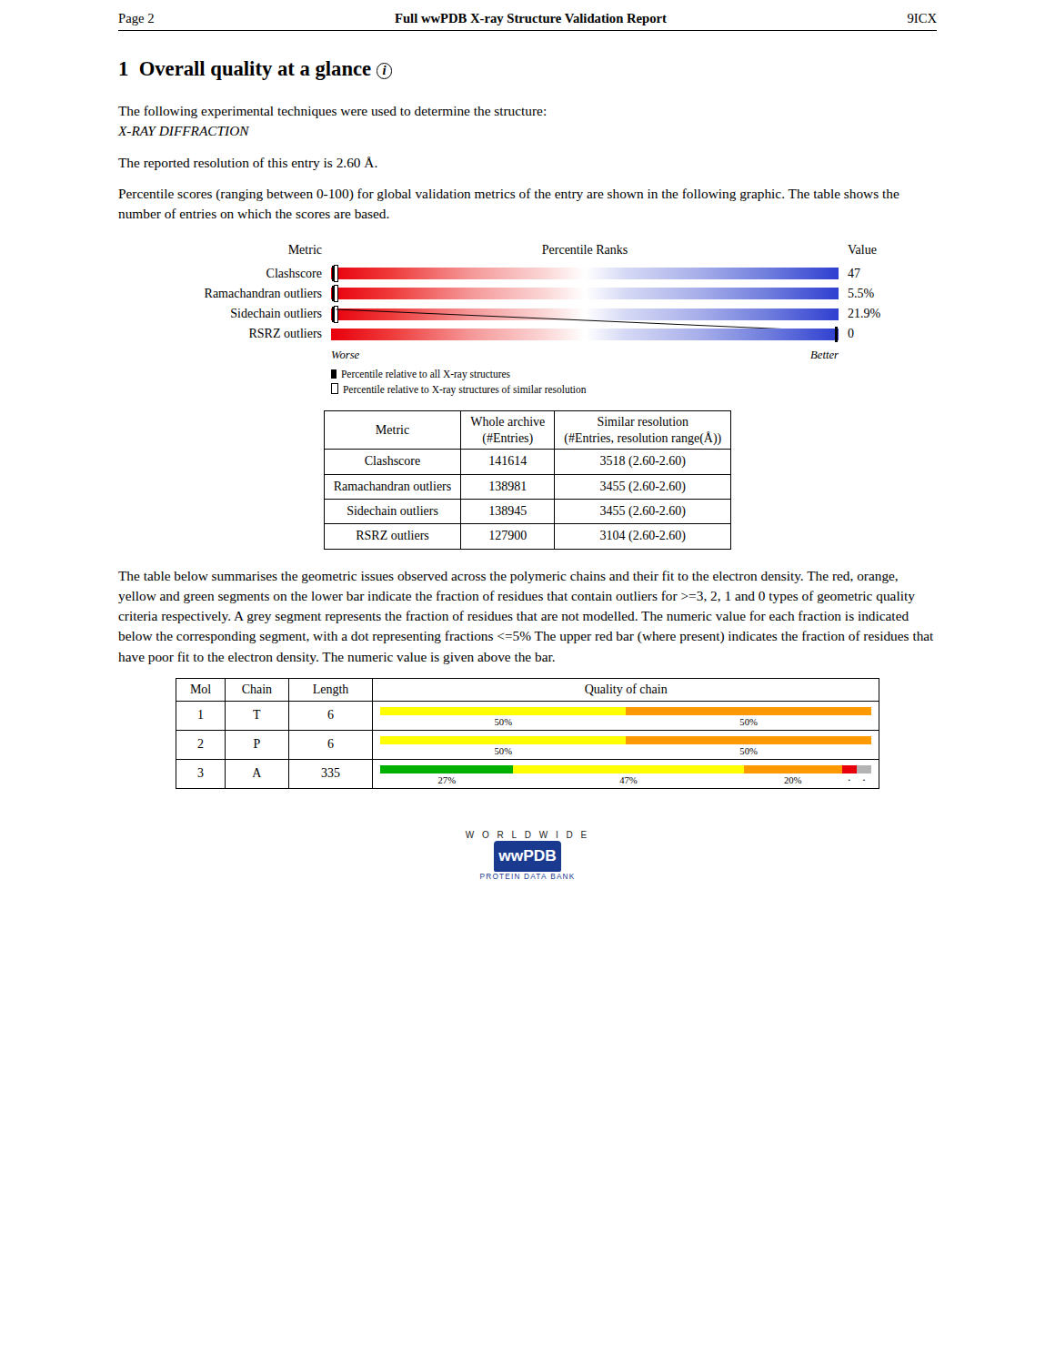Page 2
Full wwPDB X-ray Structure Validation Report
9ICX
1 Overall quality at a glance i
The following experimental techniques were used to determine the structure:
X-RAY DIFFRACTION
The reported resolution of this entry is 2.60 Å.
Percentile scores (ranging between 0-100) for global validation metrics of the entry are shown in the following graphic. The table shows the number of entries on which the scores are based.
| Metric | Percentile Ranks | Value |
| --- | --- | --- |
| Clashscore | | 47 |
| Ramachandran outliers | | 5.5% |
| Sidechain outliers | | 21.9% |
| RSRZ outliers | | 0 |
Worse Better
Percentile relative to all X-ray structures
Percentile relative to X-ray structures of similar resolution
| Metric | Whole archive (#Entries) | Similar resolution (#Entries, resolution range(Å)) |
| --- | --- | --- |
| Clashscore | 141614 | 3518 (2.60-2.60) |
| Ramachandran outliers | 138981 | 3455 (2.60-2.60) |
| Sidechain outliers | 138945 | 3455 (2.60-2.60) |
| RSRZ outliers | 127900 | 3104 (2.60-2.60) |
The table below summarises the geometric issues observed across the polymeric chains and their fit to the electron density. The red, orange, yellow and green segments on the lower bar indicate the fraction of residues that contain outliers for >=3, 2, 1 and 0 types of geometric quality criteria respectively. A grey segment represents the fraction of residues that are not modelled. The numeric value for each fraction is indicated below the corresponding segment, with a dot representing fractions <=5% The upper red bar (where present) indicates the fraction of residues that have poor fit to the electron density. The numeric value is given above the bar.
| Mol | Chain | Length | Quality of chain |
| --- | --- | --- | --- |
| 1 | T | 6 | 50% 50% |
| 2 | P | 6 | 50% 50% |
| 3 | A | 335 | 27% 47% 20% · · |
W O R L D W I D E
wwPDB
PROTEIN DATA BANK